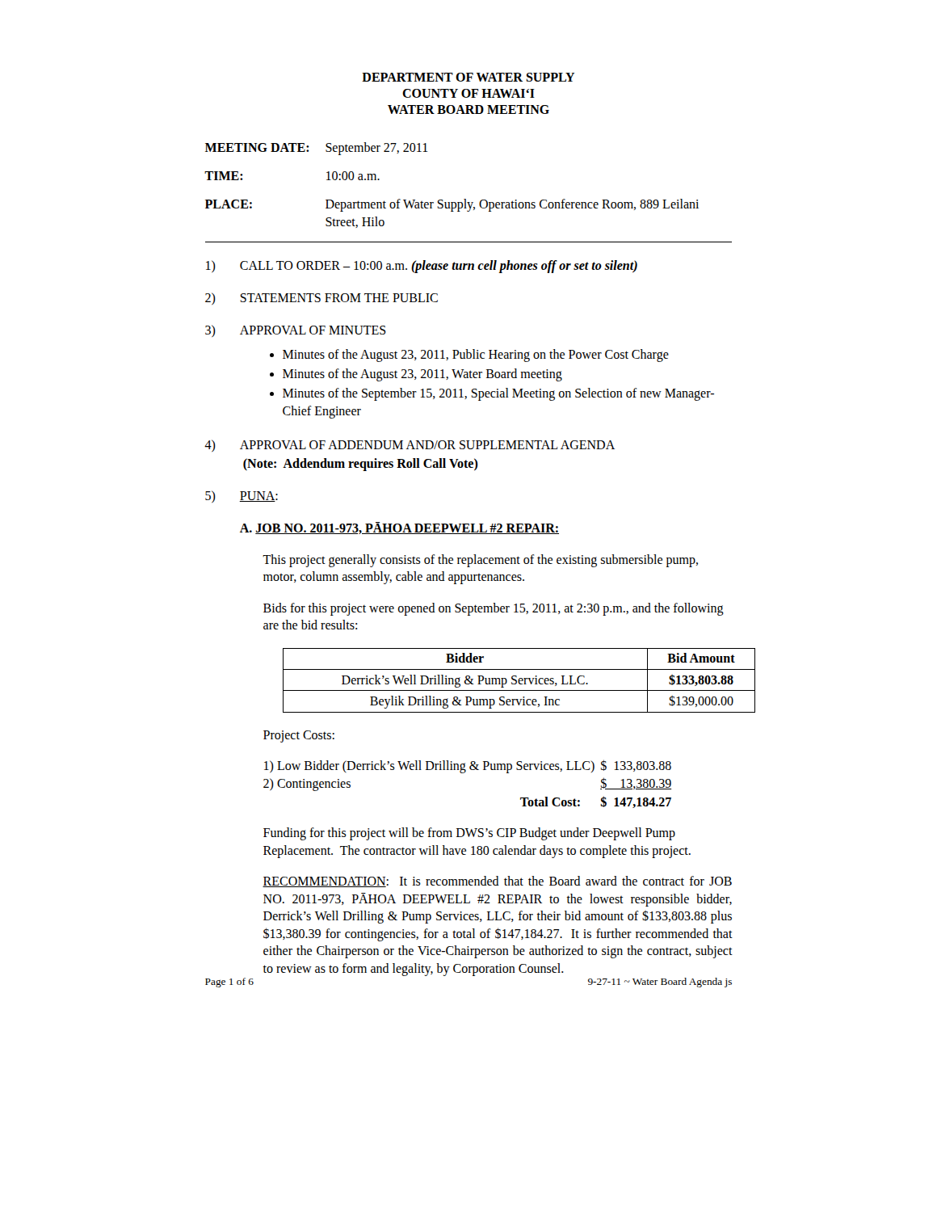DEPARTMENT OF WATER SUPPLY
COUNTY OF HAWAIʻI
WATER BOARD MEETING
MEETING DATE:
September 27, 2011
TIME:
10:00 a.m.
PLACE:
Department of Water Supply, Operations Conference Room, 889 Leilani Street, Hilo
1)
CALL TO ORDER – 10:00 a.m. (please turn cell phones off or set to silent)
2)
STATEMENTS FROM THE PUBLIC
3)
APPROVAL OF MINUTES
Minutes of the August 23, 2011, Public Hearing on the Power Cost Charge
Minutes of the August 23, 2011, Water Board meeting
Minutes of the September 15, 2011, Special Meeting on Selection of new Manager-Chief Engineer
4)
APPROVAL OF ADDENDUM AND/OR SUPPLEMENTAL AGENDA (Note: Addendum requires Roll Call Vote)
5)
PUNA:
A. JOB NO. 2011-973, PĀHOA DEEPWELL #2 REPAIR:
This project generally consists of the replacement of the existing submersible pump, motor, column assembly, cable and appurtenances.
Bids for this project were opened on September 15, 2011, at 2:30 p.m., and the following are the bid results:
| Bidder | Bid Amount |
| --- | --- |
| Derrick’s Well Drilling & Pump Services, LLC. | $133,803.88 |
| Beylik Drilling & Pump Service, Inc | $139,000.00 |
Project Costs:
1) Low Bidder (Derrick’s Well Drilling & Pump Services, LLC)
$ 133,803.88
2) Contingencies
$ 13,380.39
Total Cost:
$ 147,184.27
Funding for this project will be from DWS’s CIP Budget under Deepwell Pump Replacement. The contractor will have 180 calendar days to complete this project.
RECOMMENDATION: It is recommended that the Board award the contract for JOB NO. 2011-973, PĀHOA DEEPWELL #2 REPAIR to the lowest responsible bidder, Derrick’s Well Drilling & Pump Services, LLC, for their bid amount of $133,803.88 plus $13,380.39 for contingencies, for a total of $147,184.27. It is further recommended that either the Chairperson or the Vice-Chairperson be authorized to sign the contract, subject to review as to form and legality, by Corporation Counsel.
Page 1 of 6
9-27-11 ~ Water Board Agenda js